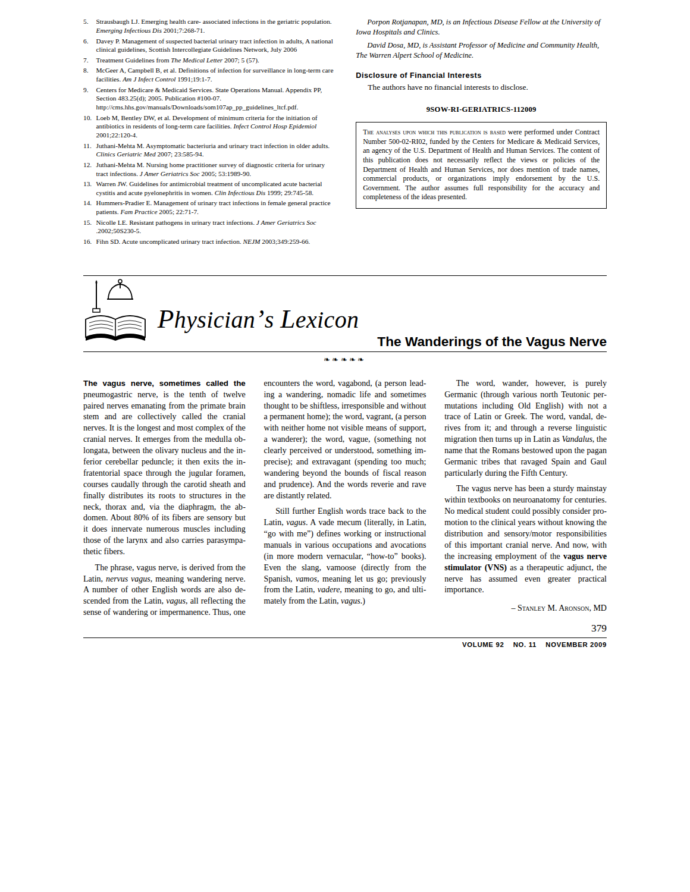5. Strausbaugh LJ. Emerging health care- associated infections in the geriatric population. Emerging Infectious Dis 2001;7:268-71.
6. Davey P. Management of suspected bacterial urinary tract infection in adults, A national clinical guidelines, Scottish Intercollegiate Guidelines Network, July 2006
7. Treatment Guidelines from The Medical Letter 2007; 5 (57).
8. McGeer A, Campbell B, et al. Definitions of infection for surveillance in long-term care facilities. Am J Infect Control 1991;19:1-7.
9. Centers for Medicare & Medicaid Services. State Operations Manual. Appendix PP, Section 483.25(d); 2005. Publication #100-07. http://cms.hhs.gov/manuals/Downloads/som107ap_pp_guidelines_ltcf.pdf.
10. Loeb M, Bentley DW, et al. Development of minimum criteria for the initiation of antibiotics in residents of long-term care facilities. Infect Control Hosp Epidemiol 2001;22:120-4.
11. Juthani-Mehta M. Asymptomatic bacteriuria and urinary tract infection in older adults. Clinics Geriatric Med 2007; 23:585-94.
12. Juthani-Mehta M. Nursing home practitioner survey of diagnostic criteria for urinary tract infections. J Amer Geriatrics Soc 2005; 53:1989-90.
13. Warren JW. Guidelines for antimicrobial treatment of uncomplicated acute bacterial cystitis and acute pyelonephritis in women. Clin Infectious Dis 1999; 29:745-58.
14. Hummers-Pradier E. Management of urinary tract infections in female general practice patients. Fam Practice 2005; 22:71-7.
15. Nicolle LE. Resistant pathogens in urinary tract infections. J Amer Geriatrics Soc .2002;50S230-5.
16. Fihn SD. Acute uncomplicated urinary tract infection. NEJM 2003;349:259-66.
Porpon Rotjanapan, MD, is an Infectious Disease Fellow at the University of Iowa Hospitals and Clinics.
David Dosa, MD, is Assistant Professor of Medicine and Community Health, The Warren Alpert School of Medicine.
Disclosure of Financial Interests
The authors have no financial interests to disclose.
9SOW-RI-GERIATRICS-112009
The analyses upon which this publication is based were performed under Contract Number 500-02-RI02, funded by the Centers for Medicare & Medicaid Services, an agency of the U.S. Department of Health and Human Services. The content of this publication does not necessarily reflect the views or policies of the Department of Health and Human Services, nor does mention of trade names, commercial products, or organizations imply endorsement by the U.S. Government. The author assumes full responsibility for the accuracy and completeness of the ideas presented.
Physician’s Lexicon
The Wanderings of the Vagus Nerve
❧❧❧❧❧
The vagus nerve, sometimes called the pneumogastric nerve, is the tenth of twelve paired nerves emanating from the primate brain stem and are collectively called the cranial nerves. It is the longest and most complex of the cranial nerves. It emerges from the medulla oblongata, between the olivary nucleus and the inferior cerebellar peduncle; it then exits the infratentorial space through the jugular foramen, courses caudally through the carotid sheath and finally distributes its roots to structures in the neck, thorax and, via the diaphragm, the abdomen. About 80% of its fibers are sensory but it does innervate numerous muscles including those of the larynx and also carries parasympathetic fibers.
The phrase, vagus nerve, is derived from the Latin, nervus vagus, meaning wandering nerve. A number of other English words are also descended from the Latin, vagus, all reflecting the sense of wandering or impermanence. Thus, one encounters the word, vagabond, (a person leading a wandering, nomadic life and sometimes thought to be shiftless, irresponsible and without a permanent home); the word, vagrant, (a person with neither home not visible means of support, a wanderer); the word, vague, (something not clearly perceived or understood, something imprecise); and extravagant (spending too much; wandering beyond the bounds of fiscal reason and prudence). And the words reverie and rave are distantly related.
Still further English words trace back to the Latin, vagus. A vade mecum (literally, in Latin, “go with me”) defines working or instructional manuals in various occupations and avocations (in more modern vernacular, “how-to” books). Even the slang, vamoose (directly from the Spanish, vamos, meaning let us go; previously from the Latin, vadere, meaning to go, and ultimately from the Latin, vagus.)
The word, wander, however, is purely Germanic (through various north Teutonic permutations including Old English) with not a trace of Latin or Greek. The word, vandal, derives from it; and through a reverse linguistic migration then turns up in Latin as Vandalus, the name that the Romans bestowed upon the pagan Germanic tribes that ravaged Spain and Gaul particularly during the Fifth Century.
The vagus nerve has been a sturdy mainstay within textbooks on neuroanatomy for centuries. No medical student could possibly consider promotion to the clinical years without knowing the distribution and sensory/motor responsibilities of this important cranial nerve. And now, with the increasing employment of the vagus nerve stimulator (VNS) as a therapeutic adjunct, the nerve has assumed even greater practical importance.
– Stanley M. Aronson, MD
379
VOLUME 92 NO. 11 NOVEMBER 2009